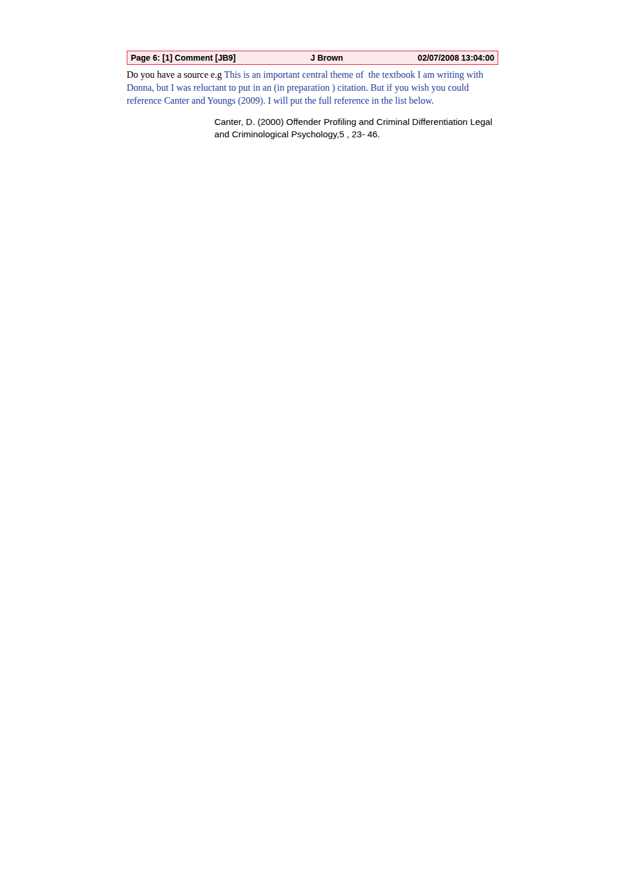Page 6: [1] Comment [JB9] J Brown 02/07/2008 13:04:00
Do you have a source e.g This is an important central theme of the textbook I am writing with Donna, but I was reluctant to put in an (in preparation ) citation. But if you wish you could reference Canter and Youngs (2009). I will put the full reference in the list below.
Canter, D. (2000) Offender Profiling and Criminal Differentiation Legal and Criminological Psychology,5 , 23- 46.